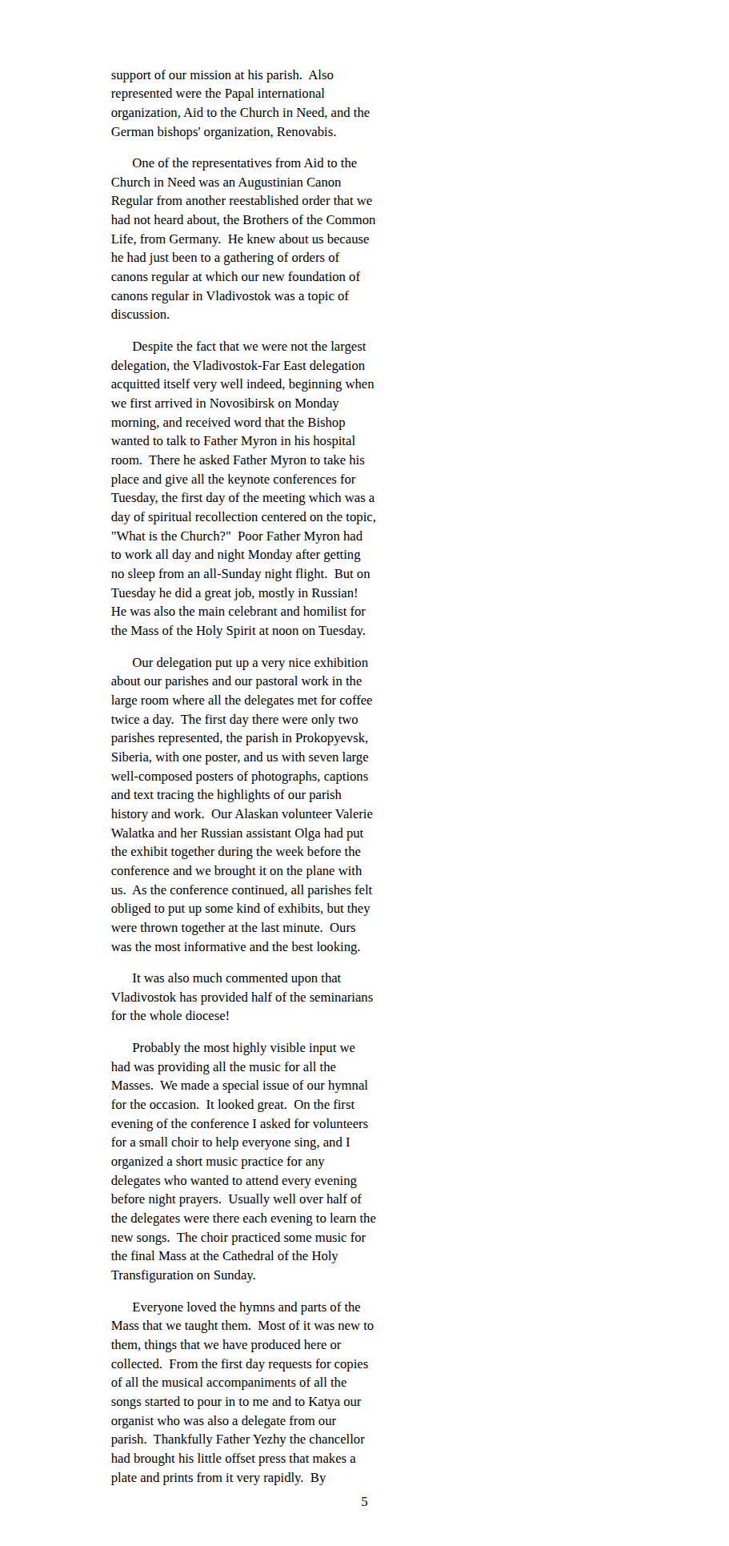support of our mission at his parish. Also represented were the Papal international organization, Aid to the Church in Need, and the German bishops' organization, Renovabis.
One of the representatives from Aid to the Church in Need was an Augustinian Canon Regular from another reestablished order that we had not heard about, the Brothers of the Common Life, from Germany. He knew about us because he had just been to a gathering of orders of canons regular at which our new foundation of canons regular in Vladivostok was a topic of discussion.
Despite the fact that we were not the largest delegation, the Vladivostok-Far East delegation acquitted itself very well indeed, beginning when we first arrived in Novosibirsk on Monday morning, and received word that the Bishop wanted to talk to Father Myron in his hospital room. There he asked Father Myron to take his place and give all the keynote conferences for Tuesday, the first day of the meeting which was a day of spiritual recollection centered on the topic, "What is the Church?" Poor Father Myron had to work all day and night Monday after getting no sleep from an all-Sunday night flight. But on Tuesday he did a great job, mostly in Russian! He was also the main celebrant and homilist for the Mass of the Holy Spirit at noon on Tuesday.
Our delegation put up a very nice exhibition about our parishes and our pastoral work in the large room where all the delegates met for coffee twice a day. The first day there were only two parishes represented, the parish in Prokopyevsk, Siberia, with one poster, and us with seven large well-composed posters of photographs, captions and text tracing the highlights of our parish history and work. Our Alaskan volunteer Valerie Walatka and her Russian assistant Olga had put the exhibit together during the week before the conference and we brought it on the plane with us. As the conference continued, all parishes felt obliged to put up some kind of exhibits, but they were thrown together at the last minute. Ours was the most informative and the best looking.
It was also much commented upon that Vladivostok has provided half of the seminarians for the whole diocese!
Probably the most highly visible input we had was providing all the music for all the Masses. We made a special issue of our hymnal for the occasion. It looked great. On the first evening of the conference I asked for volunteers for a small choir to help everyone sing, and I organized a short music practice for any delegates who wanted to attend every evening before night prayers. Usually well over half of the delegates were there each evening to learn the new songs. The choir practiced some music for the final Mass at the Cathedral of the Holy Transfiguration on Sunday.
Everyone loved the hymns and parts of the Mass that we taught them. Most of it was new to them, things that we have produced here or collected. From the first day requests for copies of all the musical accompaniments of all the songs started to pour in to me and to Katya our organist who was also a delegate from our parish. Thankfully Father Yezhy the chancellor had brought his little offset press that makes a plate and prints from it very rapidly. By
5